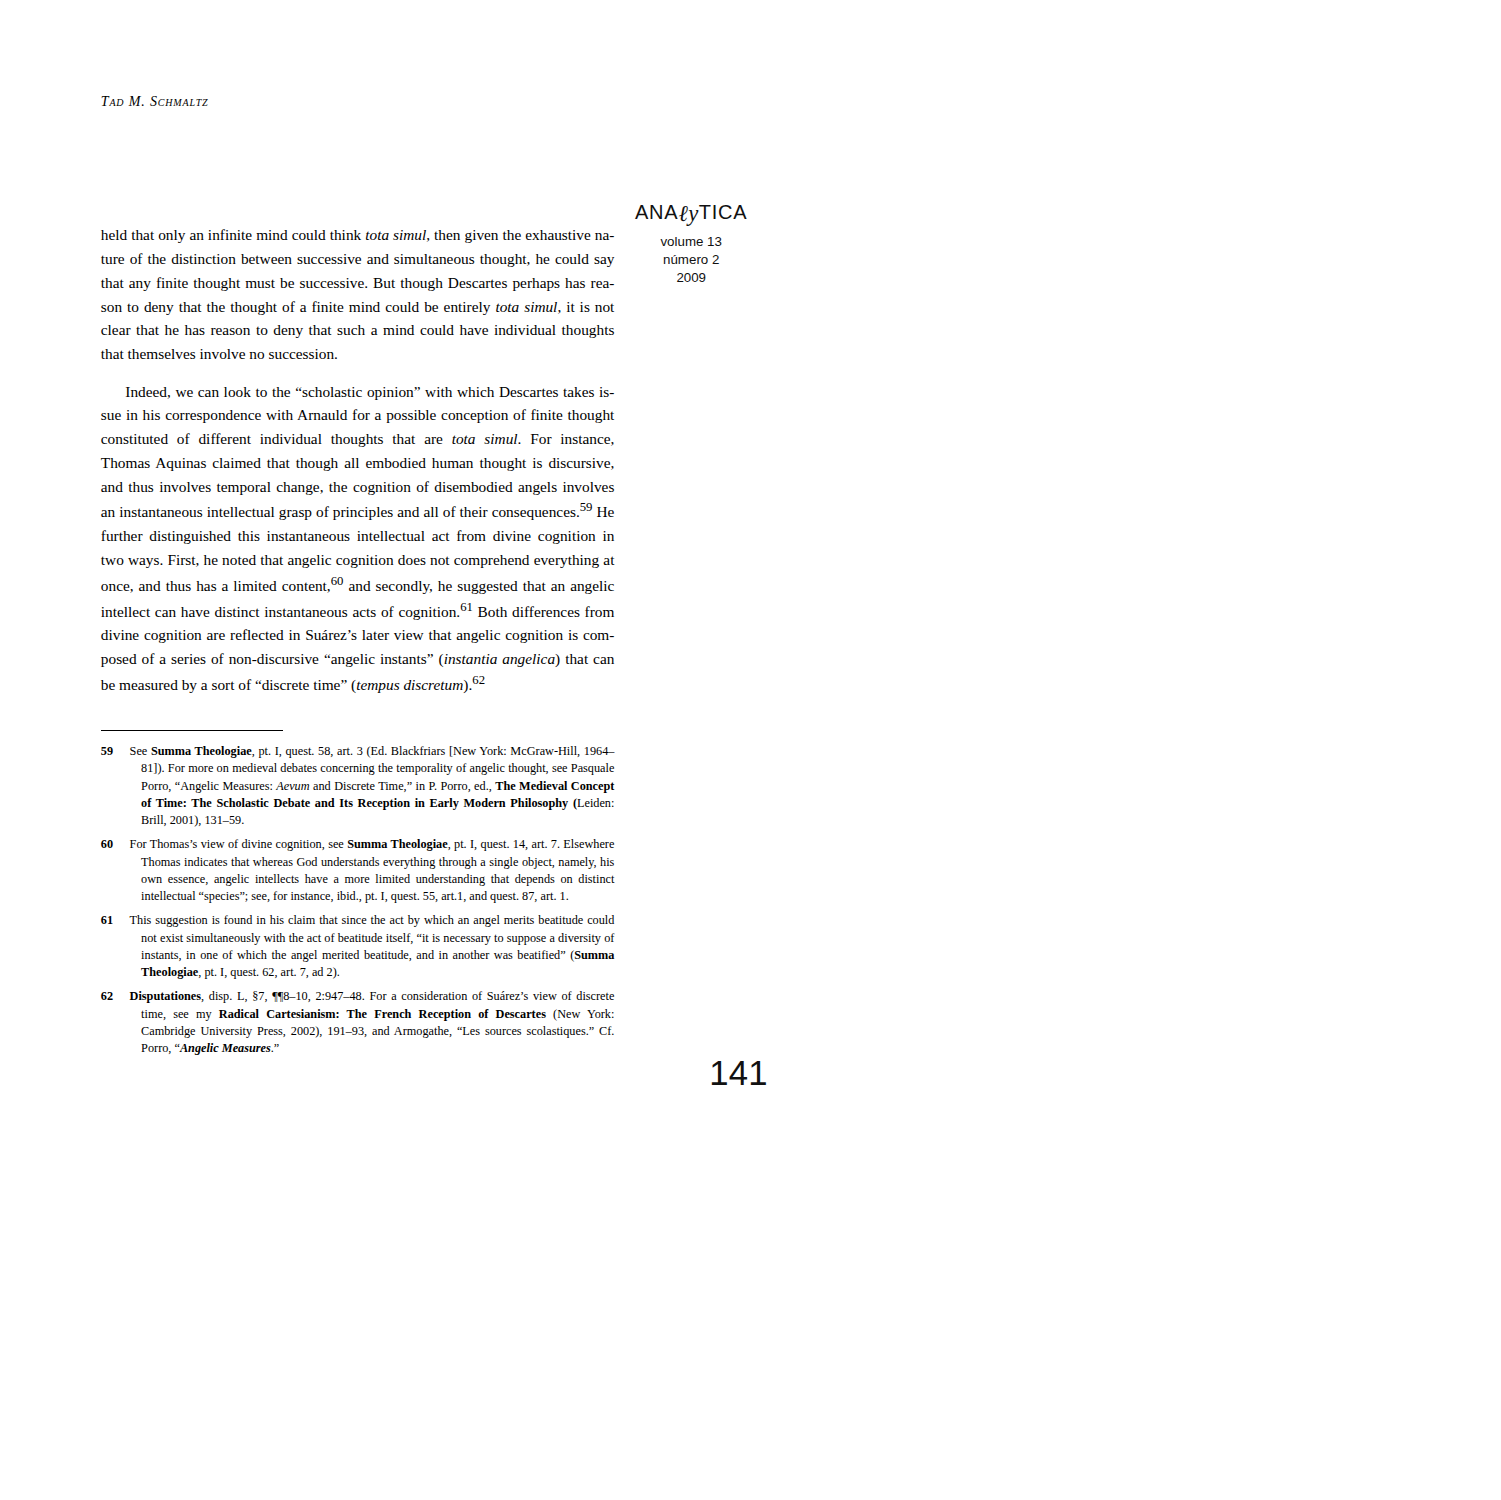Tad M. Schmaltz
ANA ℓy TICA
volume 13
número 2
2009
held that only an infinite mind could think tota simul, then given the exhaustive nature of the distinction between successive and simultaneous thought, he could say that any finite thought must be successive. But though Descartes perhaps has reason to deny that the thought of a finite mind could be entirely tota simul, it is not clear that he has reason to deny that such a mind could have individual thoughts that themselves involve no succession.
Indeed, we can look to the “scholastic opinion” with which Descartes takes issue in his correspondence with Arnauld for a possible conception of finite thought constituted of different individual thoughts that are tota simul. For instance, Thomas Aquinas claimed that though all embodied human thought is discursive, and thus involves temporal change, the cognition of disembodied angels involves an instantaneous intellectual grasp of principles and all of their consequences.59 He further distinguished this instantaneous intellectual act from divine cognition in two ways. First, he noted that angelic cognition does not comprehend everything at once, and thus has a limited content,60 and secondly, he suggested that an angelic intellect can have distinct instantaneous acts of cognition.61 Both differences from divine cognition are reflected in Suárez’s later view that angelic cognition is composed of a series of non-discursive “angelic instants” (instantia angelica) that can be measured by a sort of “discrete time” (tempus discretum).62
59 See Summa Theologiae, pt. I, quest. 58, art. 3 (Ed. Blackfriars [New York: McGraw-Hill, 1964–81]). For more on medieval debates concerning the temporality of angelic thought, see Pasquale Porro, “Angelic Measures: Aevum and Discrete Time,” in P. Porro, ed., The Medieval Concept of Time: The Scholastic Debate and Its Reception in Early Modern Philosophy (Leiden: Brill, 2001), 131–59.
60 For Thomas’s view of divine cognition, see Summa Theologiae, pt. I, quest. 14, art. 7. Elsewhere Thomas indicates that whereas God understands everything through a single object, namely, his own essence, angelic intellects have a more limited understanding that depends on distinct intellectual “species”; see, for instance, ibid., pt. I, quest. 55, art.1, and quest. 87, art. 1.
61 This suggestion is found in his claim that since the act by which an angel merits beatitude could not exist simultaneously with the act of beatitude itself, “it is necessary to suppose a diversity of instants, in one of which the angel merited beatitude, and in another was beatified” (Summa Theologiae, pt. I, quest. 62, art. 7, ad 2).
62 Disputationes, disp. L, §7, ¶¶8–10, 2:947–48. For a consideration of Suárez’s view of discrete time, see my Radical Cartesianism: The French Reception of Descartes (New York: Cambridge University Press, 2002), 191–93, and Armogathe, “Les sources scolastiques.” Cf. Porro, “Angelic Measures.”
141